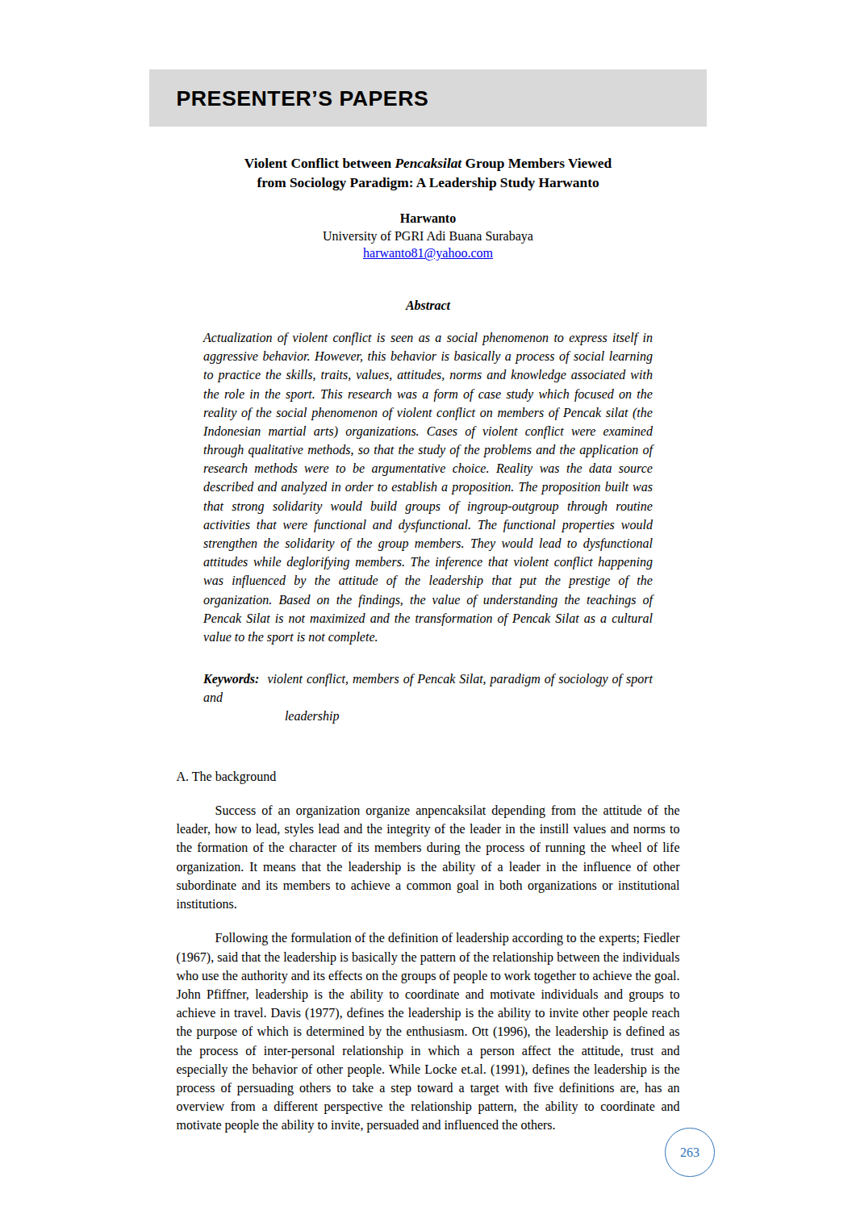PRESENTER’S PAPERS
Violent Conflict between Pencaksilat Group Members Viewed
from Sociology Paradigm: A Leadership Study Harwanto
Harwanto
University of PGRI Adi Buana Surabaya
harwanto81@yahoo.com
Abstract
Actualization of violent conflict is seen as a social phenomenon to express itself in aggressive behavior. However, this behavior is basically a process of social learning to practice the skills, traits, values, attitudes, norms and knowledge associated with the role in the sport. This research was a form of case study which focused on the reality of the social phenomenon of violent conflict on members of Pencak silat (the Indonesian martial arts) organizations. Cases of violent conflict were examined through qualitative methods, so that the study of the problems and the application of research methods were to be argumentative choice. Reality was the data source described and analyzed in order to establish a proposition. The proposition built was that strong solidarity would build groups of ingroup-outgroup through routine activities that were functional and dysfunctional. The functional properties would strengthen the solidarity of the group members. They would lead to dysfunctional attitudes while deglorifying members. The inference that violent conflict happening was influenced by the attitude of the leadership that put the prestige of the organization. Based on the findings, the value of understanding the teachings of Pencak Silat is not maximized and the transformation of Pencak Silat as a cultural value to the sport is not complete.
Keywords: violent conflict, members of Pencak Silat, paradigm of sociology of sport and leadership
A. The background
Success of an organization organize anpencaksilat depending from the attitude of the leader, how to lead, styles lead and the integrity of the leader in the instill values and norms to the formation of the character of its members during the process of running the wheel of life organization. It means that the leadership is the ability of a leader in the influence of other subordinate and its members to achieve a common goal in both organizations or institutional institutions.
Following the formulation of the definition of leadership according to the experts; Fiedler (1967), said that the leadership is basically the pattern of the relationship between the individuals who use the authority and its effects on the groups of people to work together to achieve the goal. John Pfiffner, leadership is the ability to coordinate and motivate individuals and groups to achieve in travel. Davis (1977), defines the leadership is the ability to invite other people reach the purpose of which is determined by the enthusiasm. Ott (1996), the leadership is defined as the process of inter-personal relationship in which a person affect the attitude, trust and especially the behavior of other people. While Locke et.al. (1991), defines the leadership is the process of persuading others to take a step toward a target with five definitions are, has an overview from a different perspective the relationship pattern, the ability to coordinate and motivate people the ability to invite, persuaded and influenced the others.
263